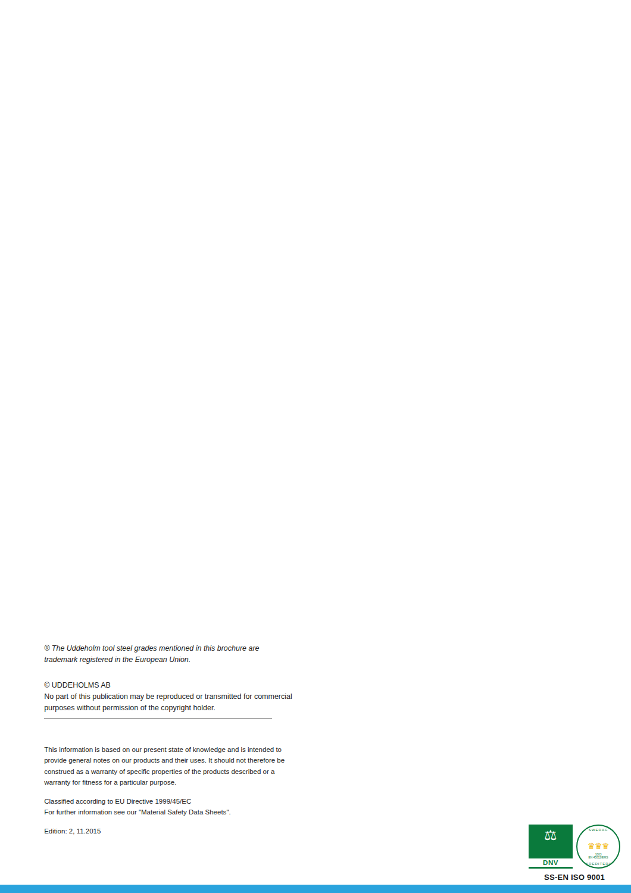® The Uddeholm tool steel grades mentioned in this brochure are trademark registered in the European Union.
© UDDEHOLMS AB No part of this publication may be reproduced or transmitted for commercial purposes without permission of the copyright holder.
This information is based on our present state of knowledge and is intended to provide general notes on our products and their uses. It should not therefore be construed as a warranty of specific properties of the products described or a warranty for fitness for a particular purpose.
Classified according to EU Directive 1999/45/EC
For further information see our "Material Safety Data Sheets".
Edition: 2, 11.2015
⚖ DNV
SWEDAC ♛♛♛ 1003
EN 45012/EMS ACKREDITERING
SS-EN ISO 9001
SS-EN ISO 14001